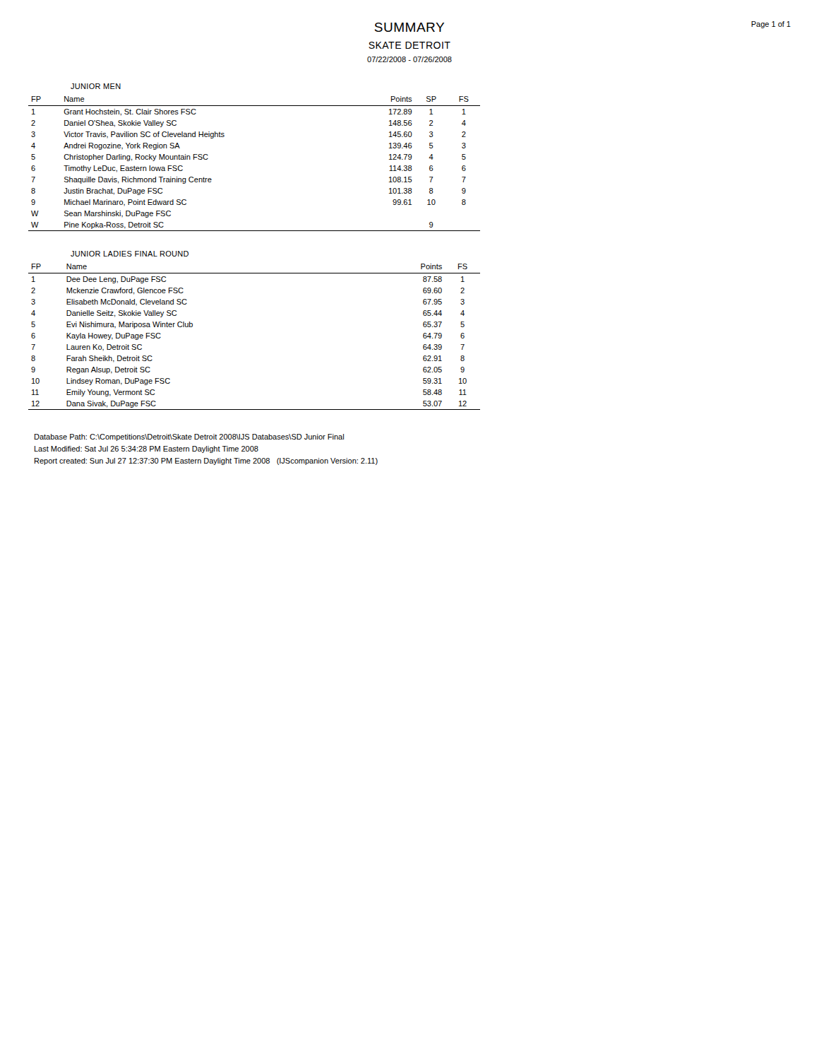Page 1 of 1
SUMMARY
SKATE DETROIT
07/22/2008 - 07/26/2008
JUNIOR MEN
| FP | Name | Points | SP | FS |
| --- | --- | --- | --- | --- |
| 1 | Grant Hochstein, St. Clair Shores FSC | 172.89 | 1 | 1 |
| 2 | Daniel O'Shea, Skokie Valley SC | 148.56 | 2 | 4 |
| 3 | Victor Travis, Pavilion SC of Cleveland Heights | 145.60 | 3 | 2 |
| 4 | Andrei Rogozine, York Region SA | 139.46 | 5 | 3 |
| 5 | Christopher Darling, Rocky Mountain FSC | 124.79 | 4 | 5 |
| 6 | Timothy LeDuc, Eastern Iowa FSC | 114.38 | 6 | 6 |
| 7 | Shaquille Davis, Richmond Training Centre | 108.15 | 7 | 7 |
| 8 | Justin Brachat, DuPage FSC | 101.38 | 8 | 9 |
| 9 | Michael Marinaro, Point Edward SC | 99.61 | 10 | 8 |
| W | Sean Marshinski, DuPage FSC | | | |
| W | Pine Kopka-Ross, Detroit SC | | 9 | |
JUNIOR LADIES FINAL ROUND
| FP | Name | Points | FS |
| --- | --- | --- | --- |
| 1 | Dee Dee Leng, DuPage FSC | 87.58 | 1 |
| 2 | Mckenzie Crawford, Glencoe FSC | 69.60 | 2 |
| 3 | Elisabeth McDonald, Cleveland SC | 67.95 | 3 |
| 4 | Danielle Seitz, Skokie Valley SC | 65.44 | 4 |
| 5 | Evi Nishimura, Mariposa Winter Club | 65.37 | 5 |
| 6 | Kayla Howey, DuPage FSC | 64.79 | 6 |
| 7 | Lauren Ko, Detroit SC | 64.39 | 7 |
| 8 | Farah Sheikh, Detroit SC | 62.91 | 8 |
| 9 | Regan Alsup, Detroit SC | 62.05 | 9 |
| 10 | Lindsey Roman, DuPage FSC | 59.31 | 10 |
| 11 | Emily Young, Vermont SC | 58.48 | 11 |
| 12 | Dana Sivak, DuPage FSC | 53.07 | 12 |
Database Path: C:\Competitions\Detroit\Skate Detroit 2008\IJS Databases\SD Junior Final
Last Modified: Sat Jul 26 5:34:28 PM Eastern Daylight Time 2008
Report created: Sun Jul 27 12:37:30 PM Eastern Daylight Time 2008 (IJScompanion Version: 2.11)